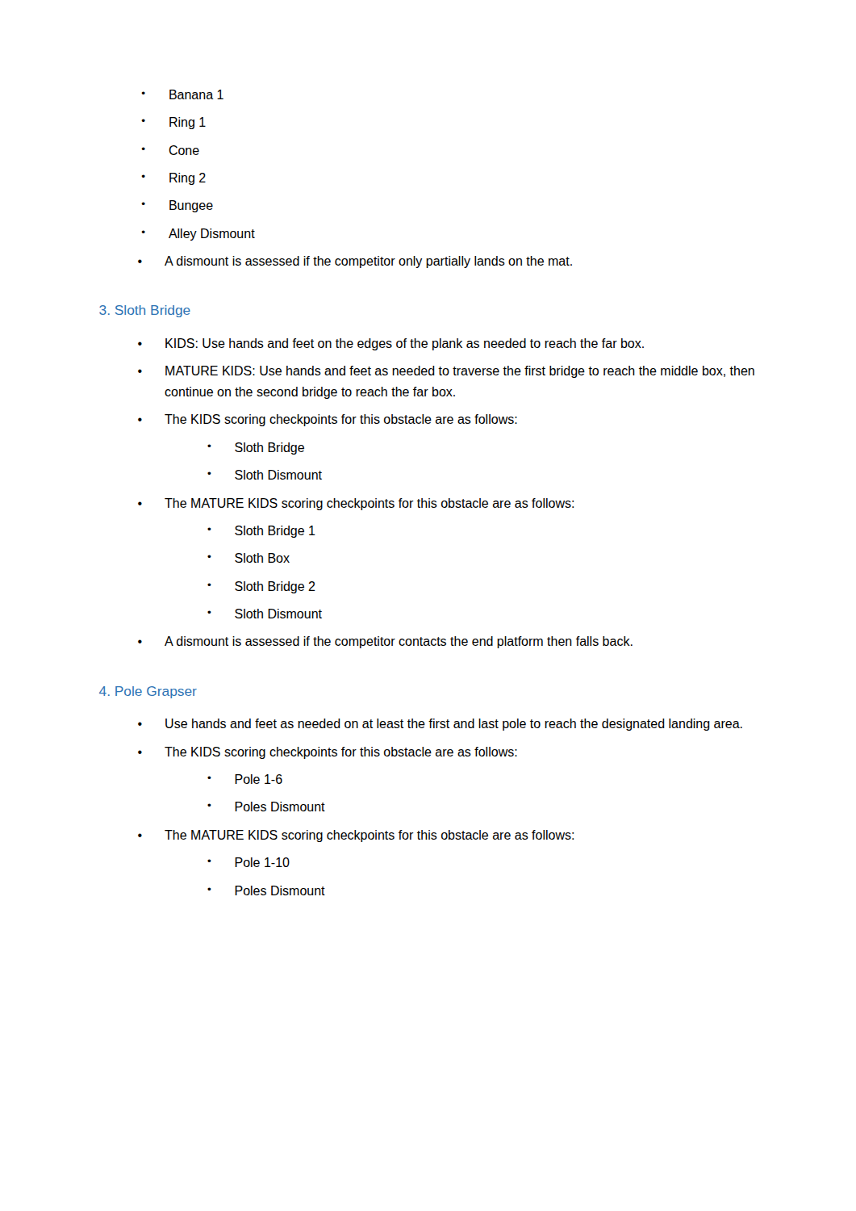Banana 1
Ring 1
Cone
Ring 2
Bungee
Alley Dismount
A dismount is assessed if the competitor only partially lands on the mat.
3. Sloth Bridge
KIDS: Use hands and feet on the edges of the plank as needed to reach the far box.
MATURE KIDS: Use hands and feet as needed to traverse the first bridge to reach the middle box, then continue on the second bridge to reach the far box.
The KIDS scoring checkpoints for this obstacle are as follows:
Sloth Bridge
Sloth Dismount
The MATURE KIDS scoring checkpoints for this obstacle are as follows:
Sloth Bridge 1
Sloth Box
Sloth Bridge 2
Sloth Dismount
A dismount is assessed if the competitor contacts the end platform then falls back.
4. Pole Grapser
Use hands and feet as needed on at least the first and last pole to reach the designated landing area.
The KIDS scoring checkpoints for this obstacle are as follows:
Pole 1-6
Poles Dismount
The MATURE KIDS scoring checkpoints for this obstacle are as follows:
Pole 1-10
Poles Dismount